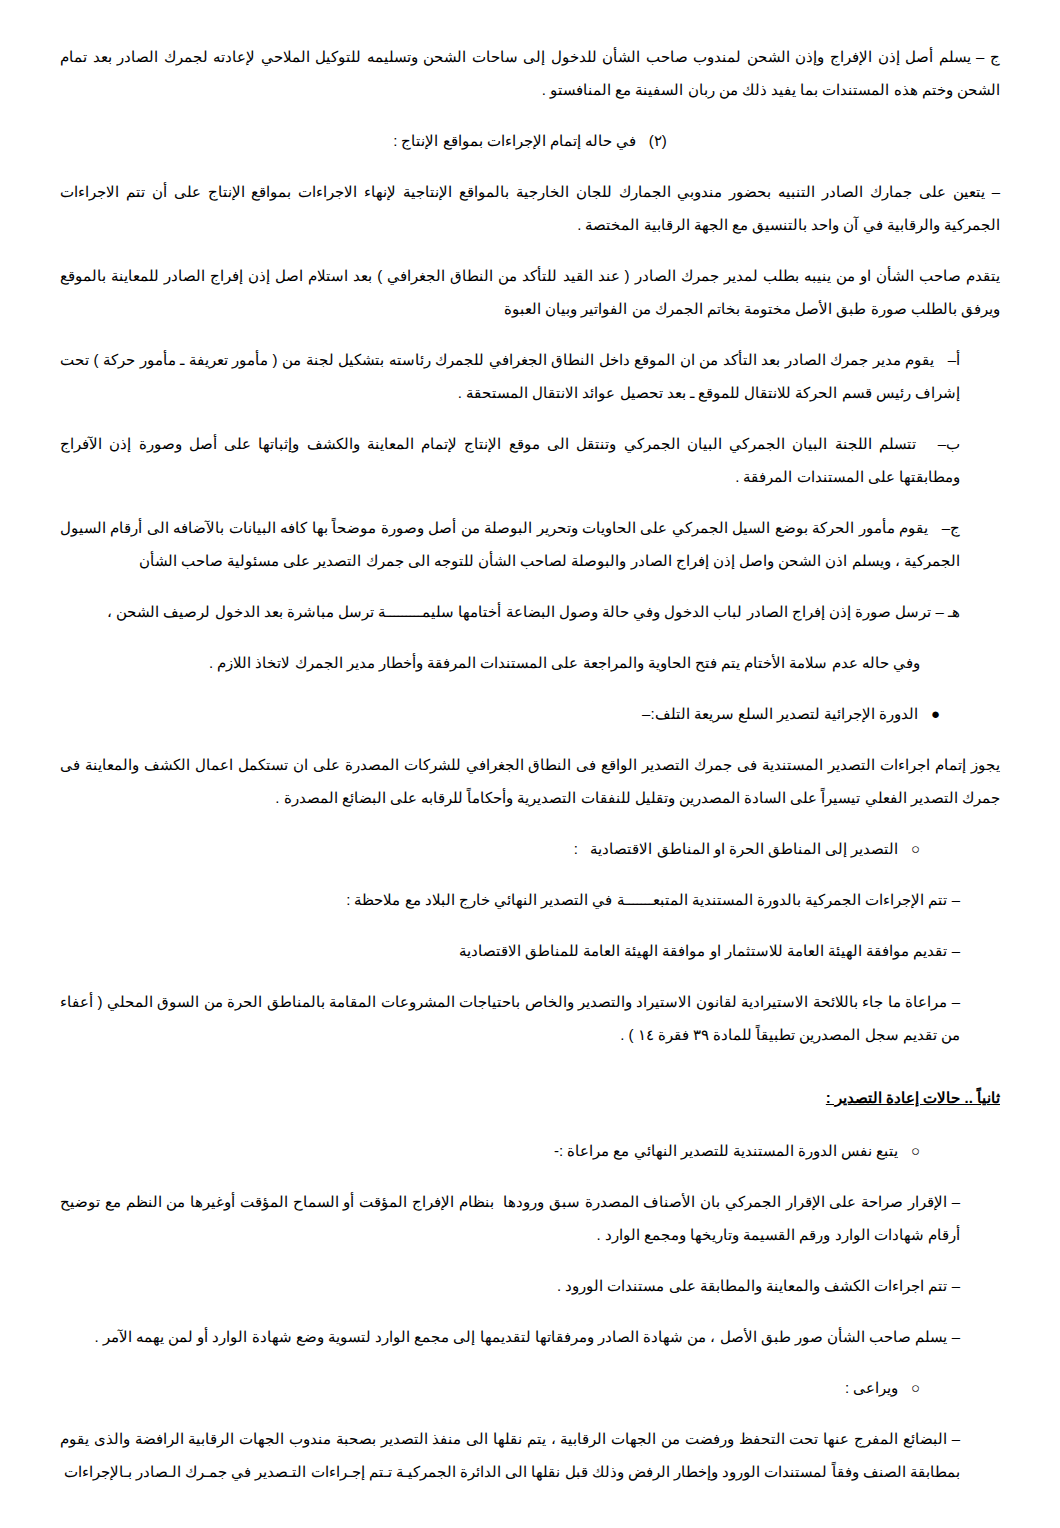ج – يسلم أصل إذن الإفراج وإذن الشحن لمندوب صاحب الشأن للدخول إلى ساحات الشحن وتسليمه للتوكيل الملاحي لإعادته لجمرك الصادر بعد تمام الشحن وختم هذه المستندات بما يفيد ذلك من ربان السفينة مع المنافستو .
(٢) في حاله إتمام الإجراءات بمواقع الإنتاج :
– يتعين على جمارك الصادر التنبيه بحضور مندوبي الجمارك للجان الخارجية بالمواقع الإنتاجية لإنهاء الاجراءات بمواقع الإنتاج على أن تتم الاجراءات الجمركية والرقابية في آن واحد بالتنسيق مع الجهة الرقابية المختصة .
يتقدم صاحب الشأن او من ينيبه بطلب لمدير جمرك الصادر ( عند القيد للتأكد من النطاق الجغرافي ) بعد استلام اصل إذن إفراج الصادر للمعاينة بالموقع ويرفق بالطلب صورة طبق الأصل مختومة بخاتم الجمرك من الفواتير وبيان العبوة
أ– يقوم مدير جمرك الصادر بعد التأكد من ان الموقع داخل النطاق الجغرافي للجمرك رئاسته بتشكيل لجنة من ( مأمور تعريفة ـ مأمور حركة ) تحت إشراف رئيس قسم الحركة للانتقال للموقع ـ بعد تحصيل عوائد الانتقال المستحقة .
ب– تتسلم اللجنة البيان الجمركي البيان الجمركي وتنتقل الى موقع الإنتاج لإتمام المعاينة والكشف وإثباتها على أصل وصورة إذن الآفراج ومطابقتها على المستندات المرفقة .
ج– يقوم مأمور الحركة بوضع السيل الجمركي على الحاويات وتحرير البوصلة من أصل وصورة موضحاً بها كافه البيانات بالآضافه الى أرقام السيول الجمركية ، ويسلم اذن الشحن واصل إذن إفراج الصادر والبوصلة لصاحب الشأن للتوجه الى جمرك التصدير على مسئولية صاحب الشأن
هـ – ترسل صورة إذن إفراج الصادر لباب الدخول وفي حالة وصول البضاعة أختامها سليمـــــــــة ترسل مباشرة بعد الدخول لرصيف الشحن ،
وفي حاله عدم سلامة الأختام يتم فتح الحاوية والمراجعة على المستندات المرفقة وأخطار مدير الجمرك لاتخاذ اللازم .
● الدورة الإجرائية لتصدير السلع سريعة التلف:–
يجوز إتمام اجراءات التصدير المستندية فى جمرك التصدير الواقع فى النطاق الجغرافي للشركات المصدرة على ان تستكمل اعمال الكشف والمعاينة فى جمرك التصدير الفعلي تيسيراً على السادة المصدرين وتقليل للنفقات التصديرية وأحكاماً للرقابه على البضائع المصدرة .
○ التصدير إلى المناطق الحرة او المناطق الاقتصادية :
– تتم الإجراءات الجمركية بالدورة المستندية المتبعـــــــة في التصدير النهائي خارج البلاد مع ملاحظة :
– تقديم موافقة الهيئة العامة للاستثمار او موافقة الهيئة العامة للمناطق الاقتصادية
– مراعاة ما جاء باللائحة الاستيرادية لقانون الاستيراد والتصدير والخاص باحتياجات المشروعات المقامة بالمناطق الحرة من السوق المحلي ( أعفاء من تقديم سجل المصدرين تطبيقاً للمادة ٣٩ فقرة ١٤ ) .
ثانياً .. حالات إعادة التصدير :
○ يتبع نفس الدورة المستندية للتصدير النهائي مع مراعاة :-
– الإقرار صراحة على الإقرار الجمركي بان الأصناف المصدرة سبق ورودها بنظام الإفراج المؤقت أو السماح المؤقت أوغيرها من النظم مع توضيح أرقام شهادات الوارد ورقم القسيمة وتاريخها ومجمع الوارد .
– تتم اجراءات الكشف والمعاينة والمطابقة على مستندات الورود .
– يسلم صاحب الشأن صور طبق الأصل ، من شهادة الصادر ومرفقاتها لتقديمها إلى مجمع الوارد لتسوية وضع شهادة الوارد أو لمن يهمه الآمر .
○ ويراعى :
– البضائع المفرج عنها تحت التحفظ ورفضت من الجهات الرقابية ، يتم نقلها الى منفذ التصدير بصحبة مندوب الجهات الرقابية الرافضة والذى يقوم بمطابقة الصنف وفقاً لمستندات الورود وإخطار الرفض وذلك قبل نقلها الى الدائرة الجمركيـة تـتم إجـراءات التـصدير في جمـرك الـصادر بـالإجراءات